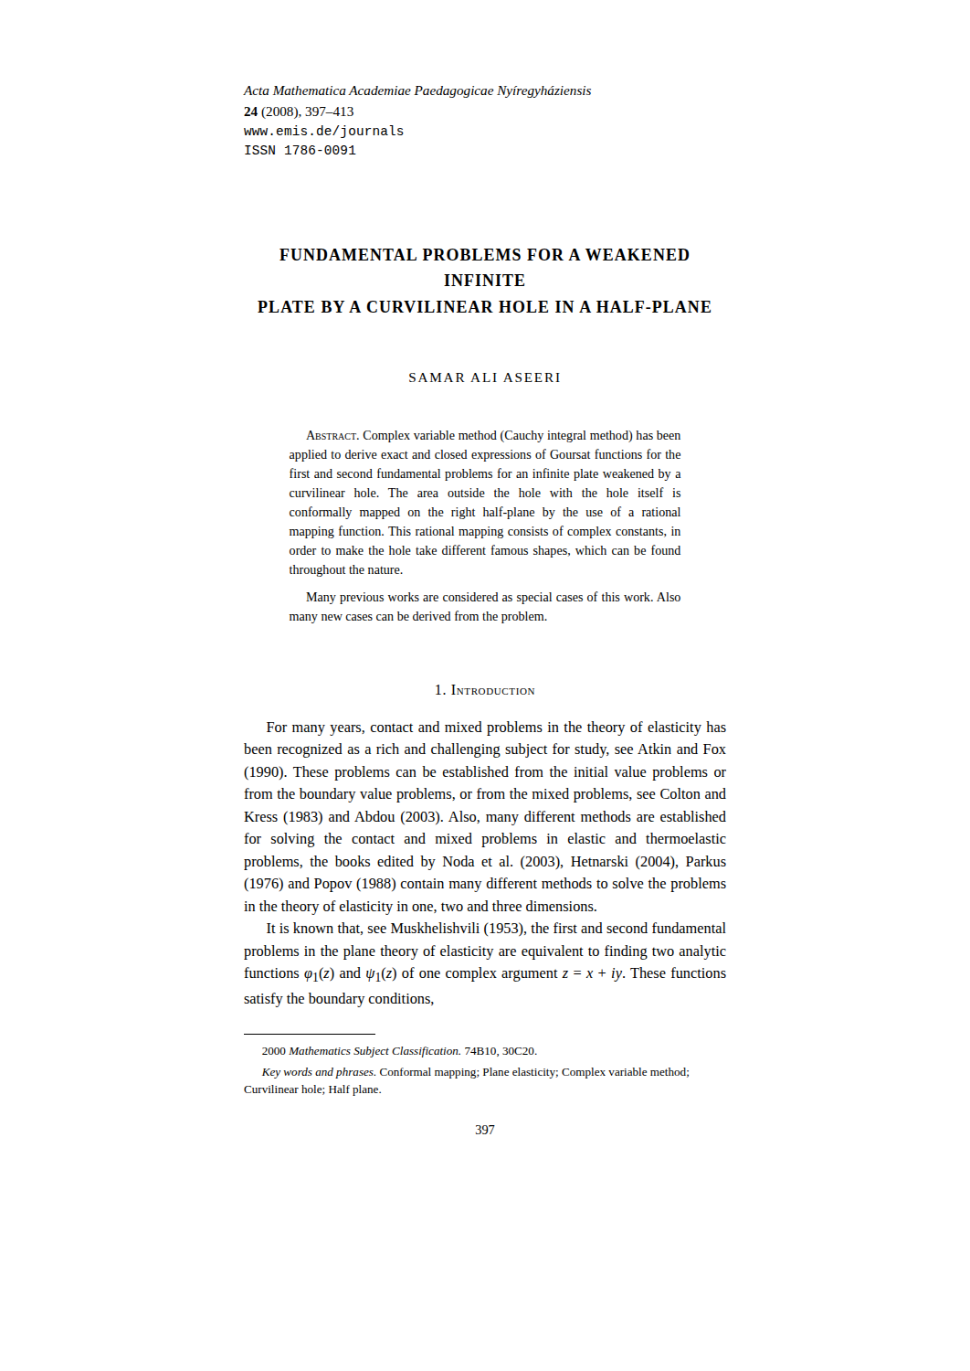Acta Mathematica Academiae Paedagogicae Nyíregyháziensis
24 (2008), 397–413
www.emis.de/journals
ISSN 1786-0091
Fundamental problems for a weakened infinite
plate by a curvilinear hole in a half-plane
Samar Ali Aseeri
Abstract. Complex variable method (Cauchy integral method) has been applied to derive exact and closed expressions of Goursat functions for the first and second fundamental problems for an infinite plate weakened by a curvilinear hole. The area outside the hole with the hole itself is conformally mapped on the right half-plane by the use of a rational mapping function. This rational mapping consists of complex constants, in order to make the hole take different famous shapes, which can be found throughout the nature.
Many previous works are considered as special cases of this work. Also many new cases can be derived from the problem.
1. Introduction
For many years, contact and mixed problems in the theory of elasticity has been recognized as a rich and challenging subject for study, see Atkin and Fox (1990). These problems can be established from the initial value problems or from the boundary value problems, or from the mixed problems, see Colton and Kress (1983) and Abdou (2003). Also, many different methods are established for solving the contact and mixed problems in elastic and thermoelastic problems, the books edited by Noda et al. (2003), Hetnarski (2004), Parkus (1976) and Popov (1988) contain many different methods to solve the problems in the theory of elasticity in one, two and three dimensions.
It is known that, see Muskhelishvili (1953), the first and second fundamental problems in the plane theory of elasticity are equivalent to finding two analytic functions φ1(z) and ψ1(z) of one complex argument z = x + iy. These functions satisfy the boundary conditions,
2000 Mathematics Subject Classification. 74B10, 30C20.
Key words and phrases. Conformal mapping; Plane elasticity; Complex variable method; Curvilinear hole; Half plane.
397